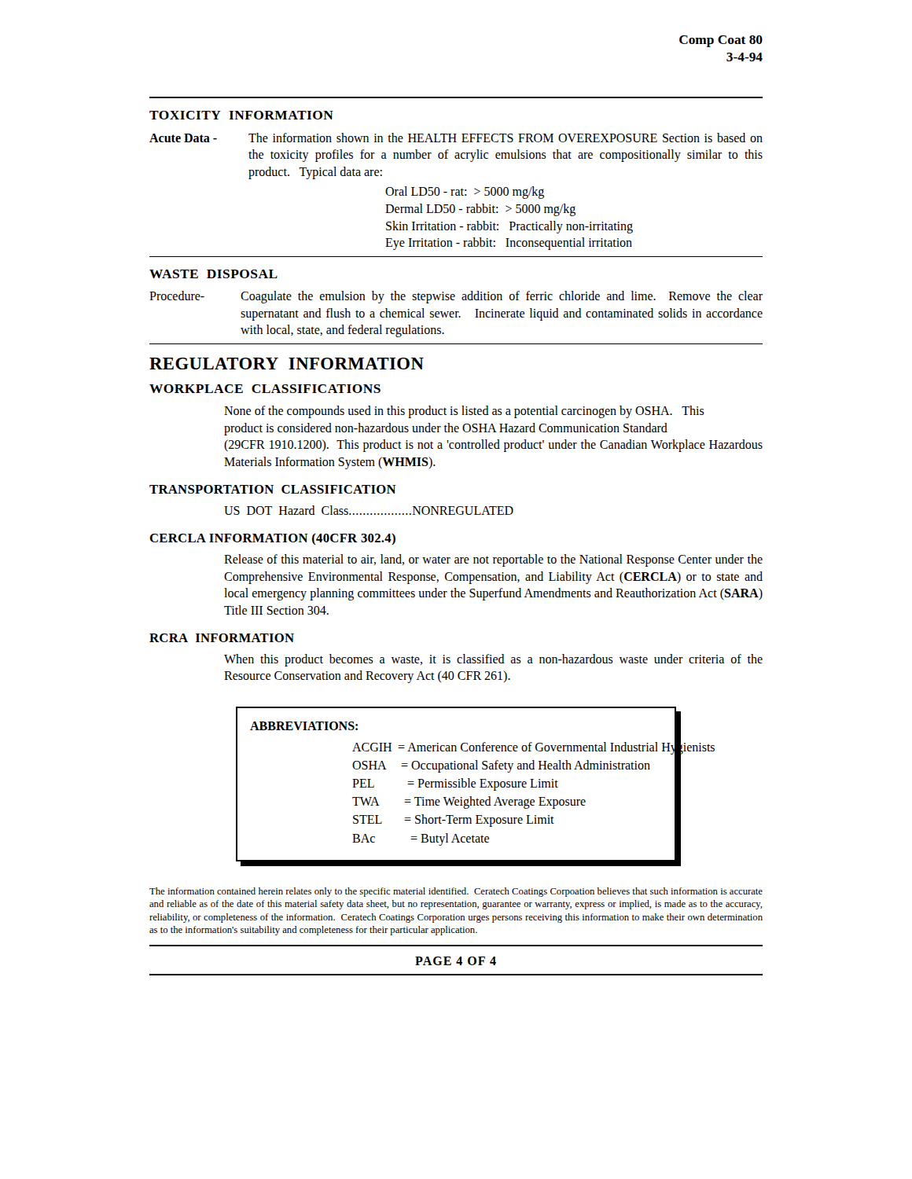Comp Coat 80
3-4-94
TOXICITY INFORMATION
Acute Data -
The information shown in the HEALTH EFFECTS FROM OVEREXPOSURE Section is based on the toxicity profiles for a number of acrylic emulsions that are compositionally similar to this product. Typical data are:
Oral LD50 - rat: > 5000 mg/kg
Dermal LD50 - rabbit: > 5000 mg/kg
Skin Irritation - rabbit: Practically non-irritating
Eye Irritation - rabbit: Inconsequential irritation
WASTE DISPOSAL
Procedure-
Coagulate the emulsion by the stepwise addition of ferric chloride and lime. Remove the clear supernatant and flush to a chemical sewer. Incinerate liquid and contaminated solids in accordance with local, state, and federal regulations.
REGULATORY INFORMATION
WORKPLACE CLASSIFICATIONS
None of the compounds used in this product is listed as a potential carcinogen by OSHA. This
product is considered non-hazardous under the OSHA Hazard Communication Standard
(29CFR 1910.1200). This product is not a 'controlled product' under the Canadian Workplace Hazardous Materials Information System (WHMIS).
TRANSPORTATION CLASSIFICATION
US DOT Hazard Class.................. NONREGULATED
CERCLA INFORMATION (40CFR 302.4)
Release of this material to air, land, or water are not reportable to the National Response Center under the Comprehensive Environmental Response, Compensation, and Liability Act (CERCLA) or to state and local emergency planning committees under the Superfund Amendments and Reauthorization Act (SARA) Title III Section 304.
RCRA INFORMATION
When this product becomes a waste, it is classified as a non-hazardous waste under criteria of the Resource Conservation and Recovery Act (40 CFR 261).
ABBREVIATIONS:
ACGIH= American Conference of Governmental Industrial Hygienists
OSHA = Occupational Safety and Health Administration
PEL = Permissible Exposure Limit
TWA = Time Weighted Average Exposure
STEL = Short-Term Exposure Limit
BAc = Butyl Acetate
The information contained herein relates only to the specific material identified. Ceratech Coatings Corpoation believes that such information is accurate and reliable as of the date of this material safety data sheet, but no representation, guarantee or warranty, express or implied, is made as to the accuracy, reliability, or completeness of the information. Ceratech Coatings Corporation urges persons receiving this information to make their own determination as to the information's suitability and completeness for their particular application.
PAGE 4 OF 4